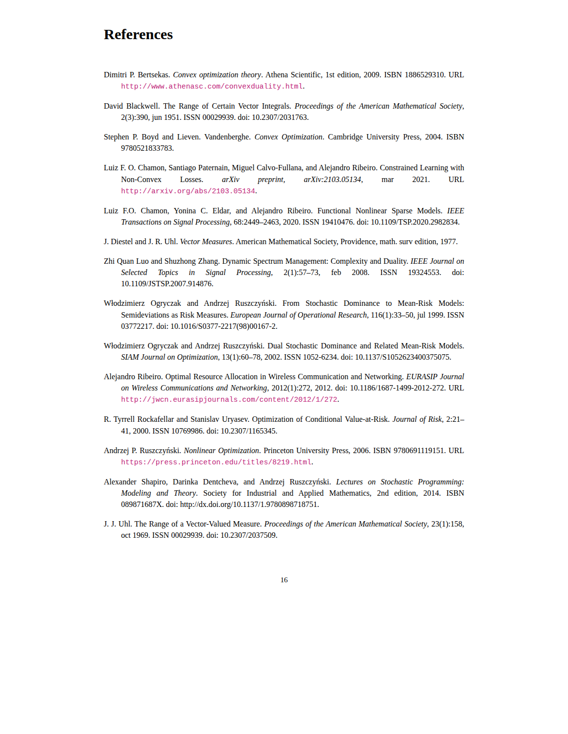References
Dimitri P. Bertsekas. Convex optimization theory. Athena Scientific, 1st edition, 2009. ISBN 1886529310. URL http://www.athenasc.com/convexduality.html.
David Blackwell. The Range of Certain Vector Integrals. Proceedings of the American Mathematical Society, 2(3):390, jun 1951. ISSN 00029939. doi: 10.2307/2031763.
Stephen P. Boyd and Lieven. Vandenberghe. Convex Optimization. Cambridge University Press, 2004. ISBN 9780521833783.
Luiz F. O. Chamon, Santiago Paternain, Miguel Calvo-Fullana, and Alejandro Ribeiro. Constrained Learning with Non-Convex Losses. arXiv preprint, arXiv:2103.05134, mar 2021. URL http://arxiv.org/abs/2103.05134.
Luiz F.O. Chamon, Yonina C. Eldar, and Alejandro Ribeiro. Functional Nonlinear Sparse Models. IEEE Transactions on Signal Processing, 68:2449–2463, 2020. ISSN 19410476. doi: 10.1109/TSP.2020.2982834.
J. Diestel and J. R. Uhl. Vector Measures. American Mathematical Society, Providence, math. surv edition, 1977.
Zhi Quan Luo and Shuzhong Zhang. Dynamic Spectrum Management: Complexity and Duality. IEEE Journal on Selected Topics in Signal Processing, 2(1):57–73, feb 2008. ISSN 19324553. doi: 10.1109/JSTSP.2007.914876.
Włodzimierz Ogryczak and Andrzej Ruszczyński. From Stochastic Dominance to Mean-Risk Models: Semideviations as Risk Measures. European Journal of Operational Research, 116(1):33–50, jul 1999. ISSN 03772217. doi: 10.1016/S0377-2217(98)00167-2.
Włodzimierz Ogryczak and Andrzej Ruszczyński. Dual Stochastic Dominance and Related Mean-Risk Models. SIAM Journal on Optimization, 13(1):60–78, 2002. ISSN 1052-6234. doi: 10.1137/S1052623400375075.
Alejandro Ribeiro. Optimal Resource Allocation in Wireless Communication and Networking. EURASIP Journal on Wireless Communications and Networking, 2012(1):272, 2012. doi: 10.1186/1687-1499-2012-272. URL http://jwcn.eurasipjournals.com/content/2012/1/272.
R. Tyrrell Rockafellar and Stanislav Uryasev. Optimization of Conditional Value-at-Risk. Journal of Risk, 2:21–41, 2000. ISSN 10769986. doi: 10.2307/1165345.
Andrzej P. Ruszczyński. Nonlinear Optimization. Princeton University Press, 2006. ISBN 9780691119151. URL https://press.princeton.edu/titles/8219.html.
Alexander Shapiro, Darinka Dentcheva, and Andrzej Ruszczyński. Lectures on Stochastic Programming: Modeling and Theory. Society for Industrial and Applied Mathematics, 2nd edition, 2014. ISBN 089871687X. doi: http://dx.doi.org/10.1137/1.9780898718751.
J. J. Uhl. The Range of a Vector-Valued Measure. Proceedings of the American Mathematical Society, 23(1):158, oct 1969. ISSN 00029939. doi: 10.2307/2037509.
16